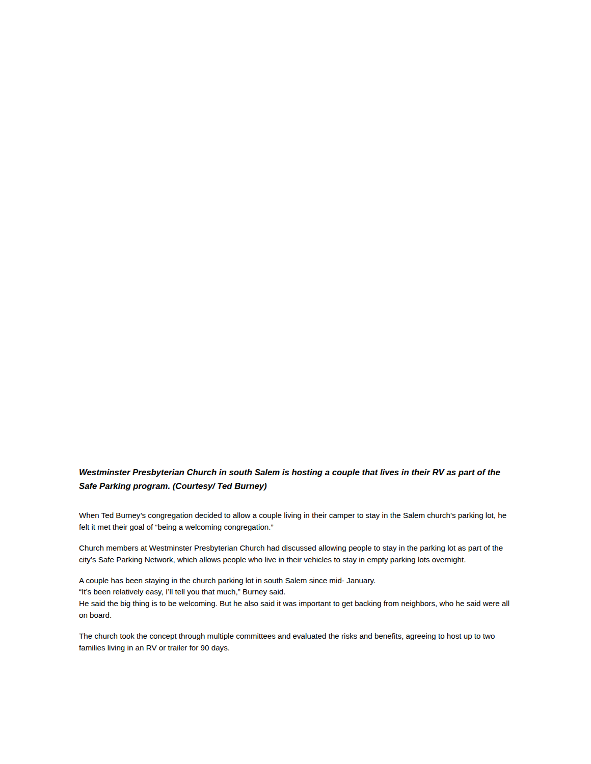Westminster Presbyterian Church in south Salem is hosting a couple that lives in their RV as part of the Safe Parking program. (Courtesy/ Ted Burney)
When Ted Burney’s congregation decided to allow a couple living in their camper to stay in the Salem church’s parking lot, he felt it met their goal of “being a welcoming congregation.”
Church members at Westminster Presbyterian Church had discussed allowing people to stay in the parking lot as part of the city’s Safe Parking Network, which allows people who live in their vehicles to stay in empty parking lots overnight.
A couple has been staying in the church parking lot in south Salem since mid- January.
“It’s been relatively easy, I’ll tell you that much,” Burney said.
He said the big thing is to be welcoming. But he also said it was important to get backing from neighbors, who he said were all on board.
The church took the concept through multiple committees and evaluated the risks and benefits, agreeing to host up to two families living in an RV or trailer for 90 days.